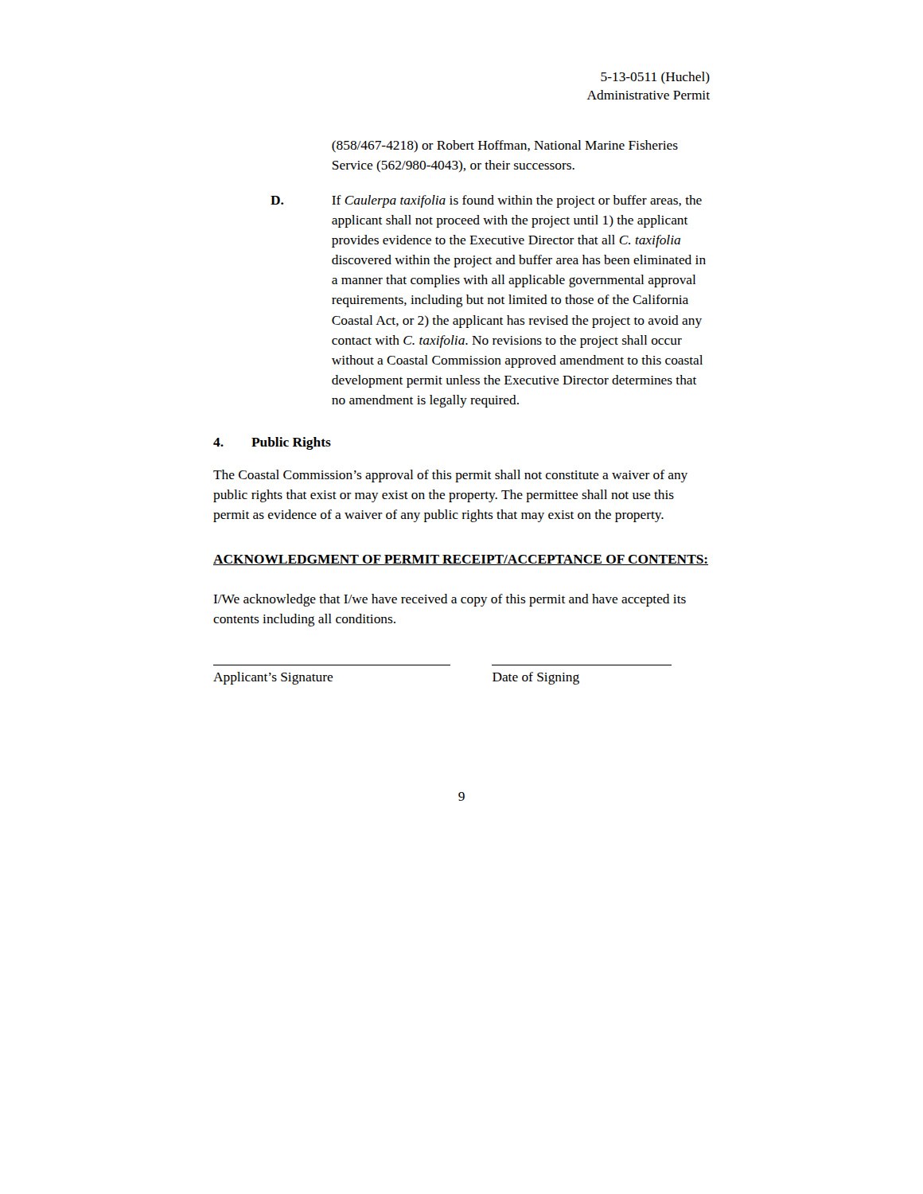5-13-0511 (Huchel)
Administrative Permit
(858/467-4218) or Robert Hoffman, National Marine Fisheries Service (562/980-4043), or their successors.
D.
If Caulerpa taxifolia is found within the project or buffer areas, the applicant shall not proceed with the project until 1) the applicant provides evidence to the Executive Director that all C. taxifolia discovered within the project and buffer area has been eliminated in a manner that complies with all applicable governmental approval requirements, including but not limited to those of the California Coastal Act, or 2) the applicant has revised the project to avoid any contact with C. taxifolia. No revisions to the project shall occur without a Coastal Commission approved amendment to this coastal development permit unless the Executive Director determines that no amendment is legally required.
4.
Public Rights
The Coastal Commission’s approval of this permit shall not constitute a waiver of any public rights that exist or may exist on the property. The permittee shall not use this permit as evidence of a waiver of any public rights that may exist on the property.
ACKNOWLEDGMENT OF PERMIT RECEIPT/ACCEPTANCE OF CONTENTS:
I/We acknowledge that I/we have received a copy of this permit and have accepted its contents including all conditions.
Applicant’s Signature
Date of Signing
9